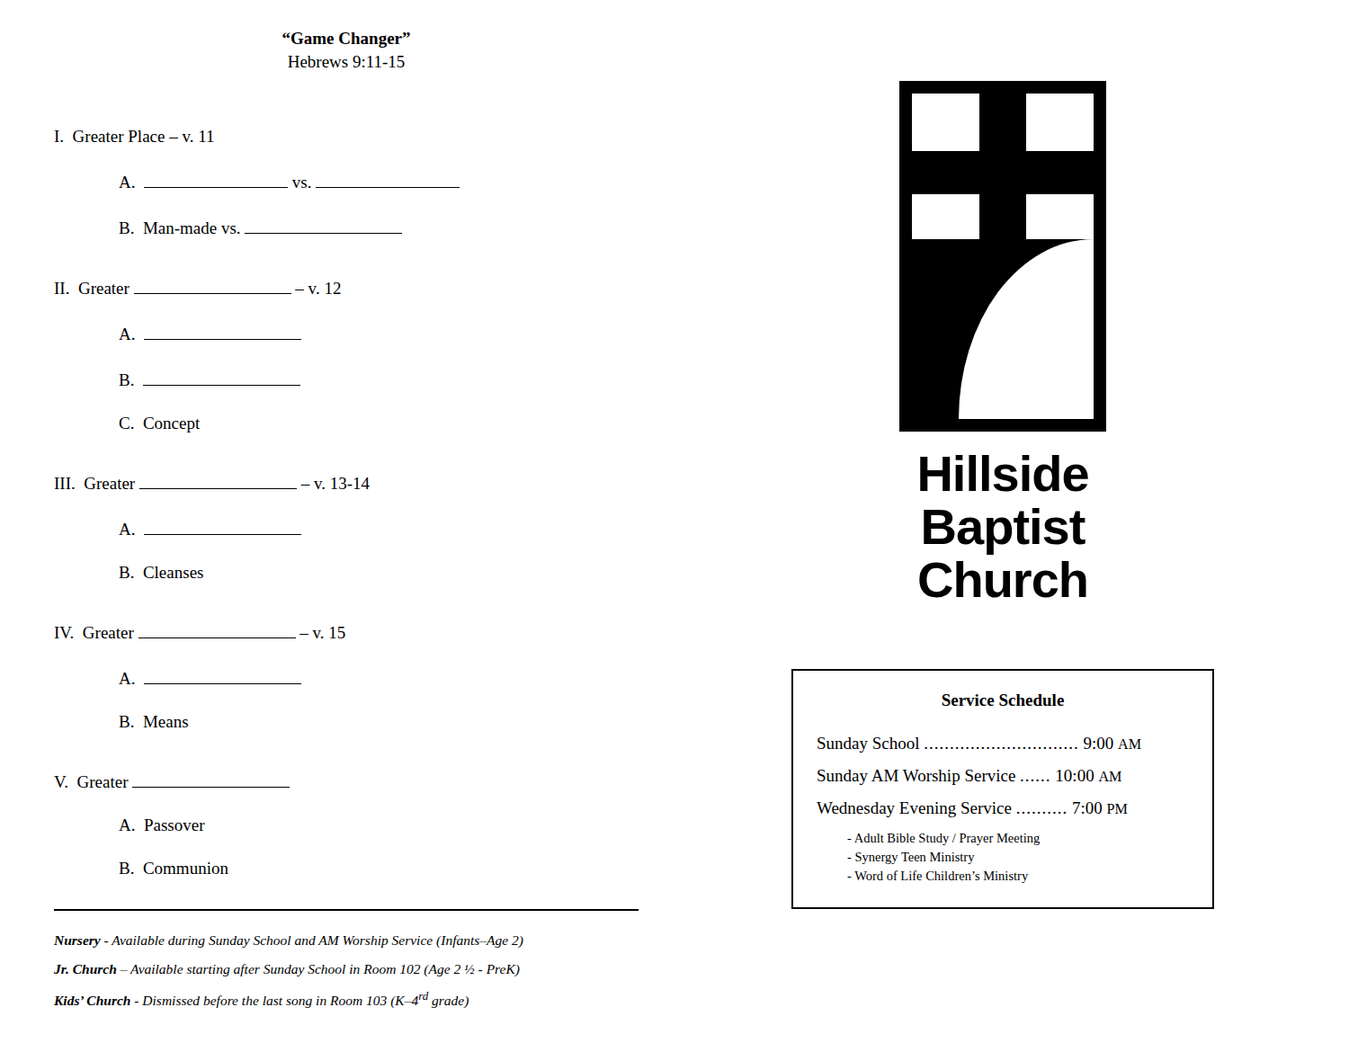“Game Changer”
Hebrews 9:11-15
I. Greater Place – v. 11
A. vs.
B. Man-made vs.
II. Greater – v. 12
A.
B.
C. Concept
III. Greater – v. 13-14
A.
B. Cleanses
IV. Greater – v. 15
A.
B. Means
V. Greater
A. Passover
B. Communion
Nursery - Available during Sunday School and AM Worship Service (Infants–Age 2)
Jr. Church – Available starting after Sunday School in Room 102 (Age 2 ½ - PreK)
Kids’ Church - Dismissed before the last song in Room 103 (K–4rd grade)
Hillside
Baptist
Church
Service Schedule
Sunday School .............................. 9:00 AM
Sunday AM Worship Service ...... 10:00 AM
Wednesday Evening Service .......... 7:00 PM
- Adult Bible Study / Prayer Meeting
- Synergy Teen Ministry
- Word of Life Children’s Ministry